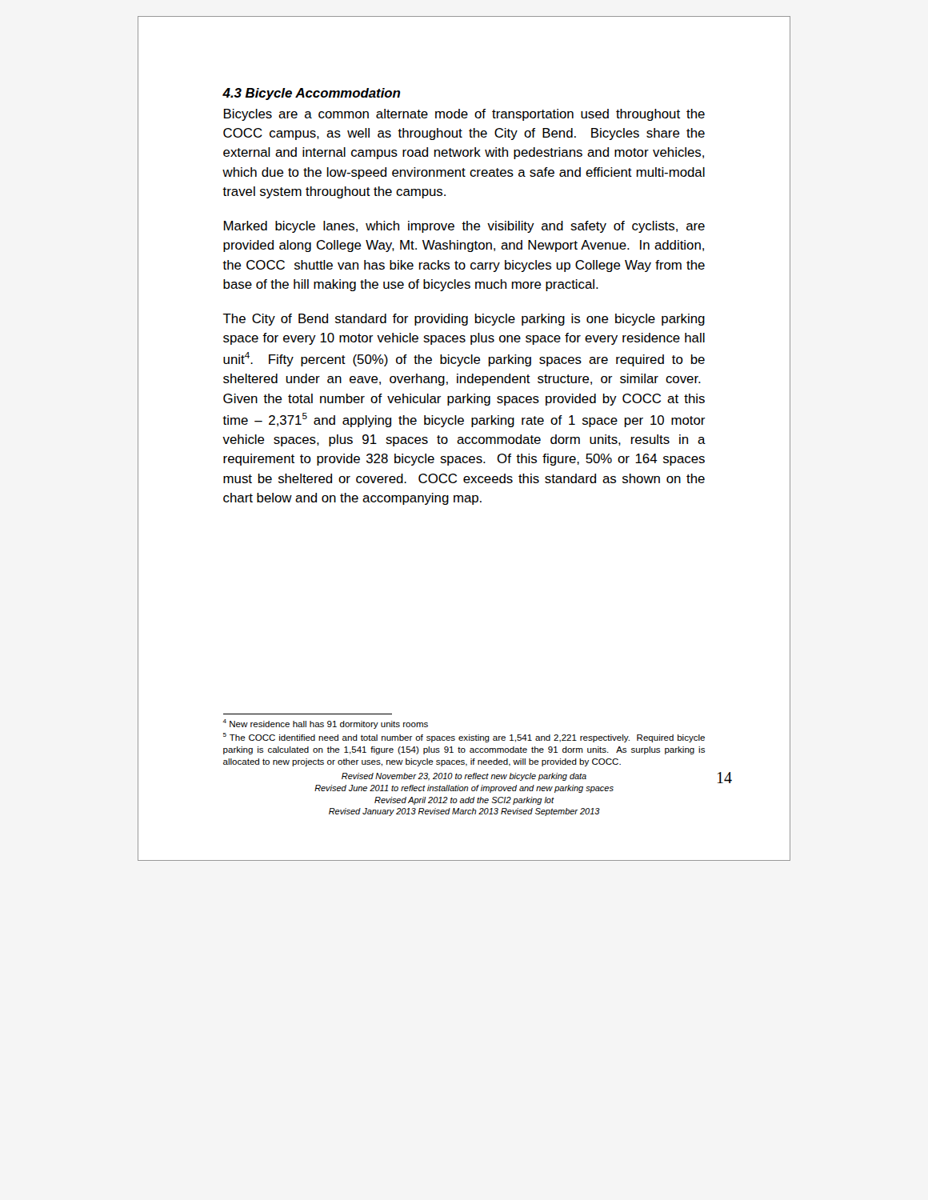4.3 Bicycle Accommodation
Bicycles are a common alternate mode of transportation used throughout the COCC campus, as well as throughout the City of Bend. Bicycles share the external and internal campus road network with pedestrians and motor vehicles, which due to the low-speed environment creates a safe and efficient multi-modal travel system throughout the campus.
Marked bicycle lanes, which improve the visibility and safety of cyclists, are provided along College Way, Mt. Washington, and Newport Avenue. In addition, the COCC shuttle van has bike racks to carry bicycles up College Way from the base of the hill making the use of bicycles much more practical.
The City of Bend standard for providing bicycle parking is one bicycle parking space for every 10 motor vehicle spaces plus one space for every residence hall unit4. Fifty percent (50%) of the bicycle parking spaces are required to be sheltered under an eave, overhang, independent structure, or similar cover. Given the total number of vehicular parking spaces provided by COCC at this time – 2,3715 and applying the bicycle parking rate of 1 space per 10 motor vehicle spaces, plus 91 spaces to accommodate dorm units, results in a requirement to provide 328 bicycle spaces. Of this figure, 50% or 164 spaces must be sheltered or covered. COCC exceeds this standard as shown on the chart below and on the accompanying map.
4 New residence hall has 91 dormitory units rooms
5 The COCC identified need and total number of spaces existing are 1,541 and 2,221 respectively. Required bicycle parking is calculated on the 1,541 figure (154) plus 91 to accommodate the 91 dorm units. As surplus parking is allocated to new projects or other uses, new bicycle spaces, if needed, will be provided by COCC.
Revised November 23, 2010 to reflect new bicycle parking data
Revised June 2011 to reflect installation of improved and new parking spaces
Revised April 2012 to add the SCI2 parking lot
Revised January 2013 Revised March 2013 Revised September 2013
14